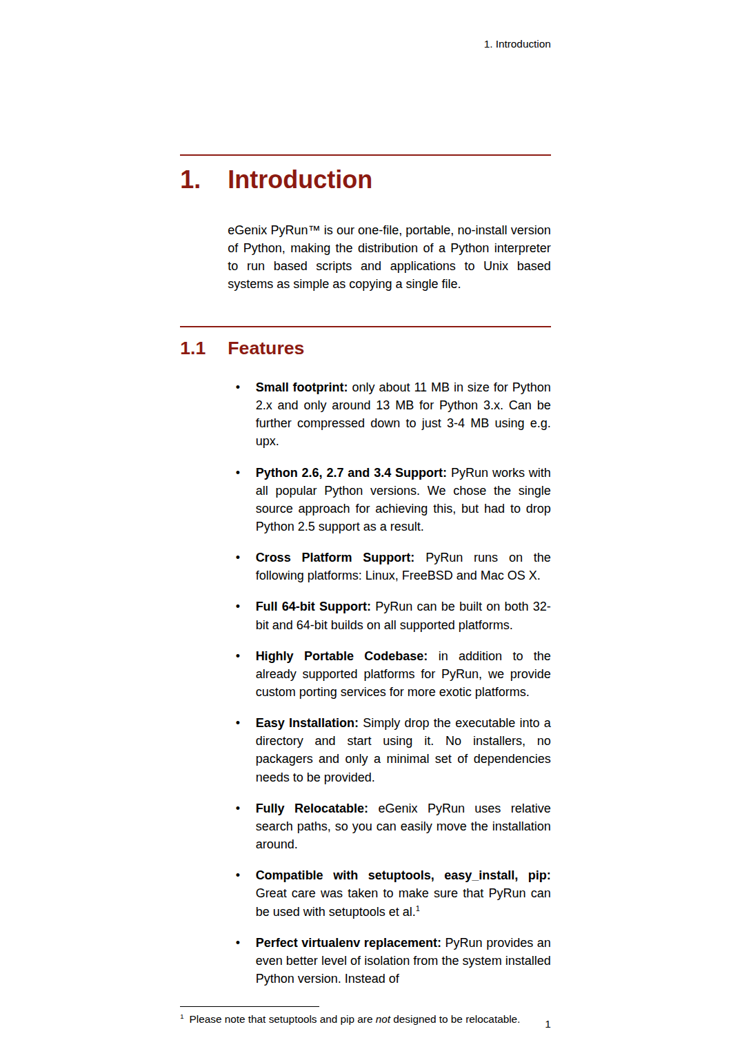1. Introduction
1. Introduction
eGenix PyRun™ is our one-file, portable, no-install version of Python, making the distribution of a Python interpreter to run based scripts and applications to Unix based systems as simple as copying a single file.
1.1 Features
Small footprint: only about 11 MB in size for Python 2.x and only around 13 MB for Python 3.x. Can be further compressed down to just 3-4 MB using e.g. upx.
Python 2.6, 2.7 and 3.4 Support: PyRun works with all popular Python versions. We chose the single source approach for achieving this, but had to drop Python 2.5 support as a result.
Cross Platform Support: PyRun runs on the following platforms: Linux, FreeBSD and Mac OS X.
Full 64-bit Support: PyRun can be built on both 32-bit and 64-bit builds on all supported platforms.
Highly Portable Codebase: in addition to the already supported platforms for PyRun, we provide custom porting services for more exotic platforms.
Easy Installation: Simply drop the executable into a directory and start using it. No installers, no packagers and only a minimal set of dependencies needs to be provided.
Fully Relocatable: eGenix PyRun uses relative search paths, so you can easily move the installation around.
Compatible with setuptools, easy_install, pip: Great care was taken to make sure that PyRun can be used with setuptools et al.1
Perfect virtualenv replacement: PyRun provides an even better level of isolation from the system installed Python version. Instead of
1 Please note that setuptools and pip are not designed to be relocatable.
1